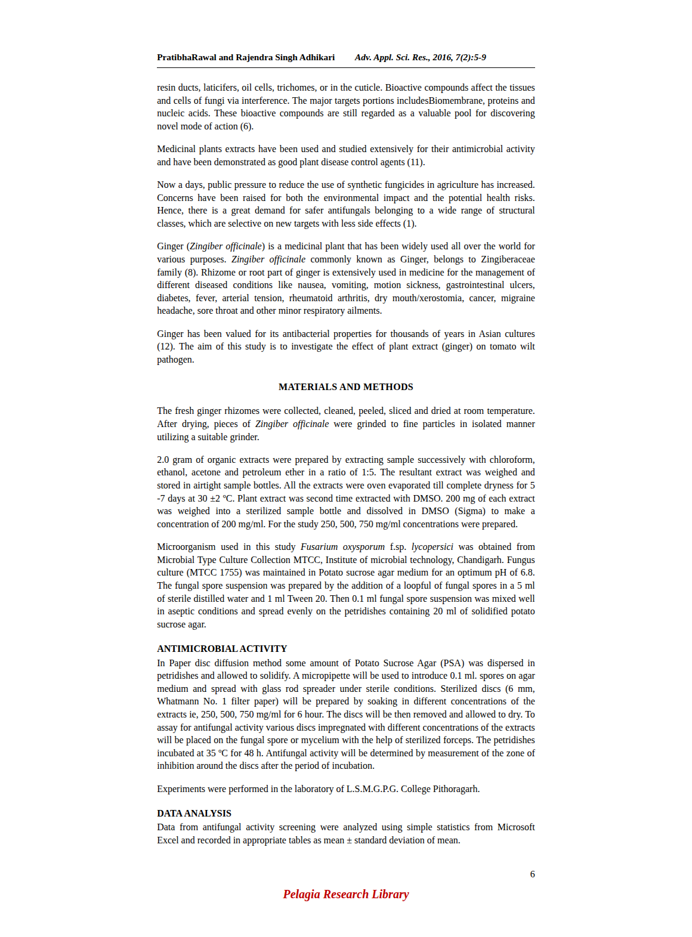PratibhaRawal and Rajendra Singh Adhikari Adv. Appl. Sci. Res., 2016, 7(2):5-9
resin ducts, laticifers, oil cells, trichomes, or in the cuticle. Bioactive compounds affect the tissues and cells of fungi via interference. The major targets portions includesBiomembrane, proteins and nucleic acids. These bioactive compounds are still regarded as a valuable pool for discovering novel mode of action (6).
Medicinal plants extracts have been used and studied extensively for their antimicrobial activity and have been demonstrated as good plant disease control agents (11).
Now a days, public pressure to reduce the use of synthetic fungicides in agriculture has increased. Concerns have been raised for both the environmental impact and the potential health risks. Hence, there is a great demand for safer antifungals belonging to a wide range of structural classes, which are selective on new targets with less side effects (1).
Ginger (Zingiber officinale) is a medicinal plant that has been widely used all over the world for various purposes. Zingiber officinale commonly known as Ginger, belongs to Zingiberaceae family (8). Rhizome or root part of ginger is extensively used in medicine for the management of different diseased conditions like nausea, vomiting, motion sickness, gastrointestinal ulcers, diabetes, fever, arterial tension, rheumatoid arthritis, dry mouth/xerostomia, cancer, migraine headache, sore throat and other minor respiratory ailments.
Ginger has been valued for its antibacterial properties for thousands of years in Asian cultures (12). The aim of this study is to investigate the effect of plant extract (ginger) on tomato wilt pathogen.
MATERIALS AND METHODS
The fresh ginger rhizomes were collected, cleaned, peeled, sliced and dried at room temperature. After drying, pieces of Zingiber officinale were grinded to fine particles in isolated manner utilizing a suitable grinder.
2.0 gram of organic extracts were prepared by extracting sample successively with chloroform, ethanol, acetone and petroleum ether in a ratio of 1:5. The resultant extract was weighed and stored in airtight sample bottles. All the extracts were oven evaporated till complete dryness for 5 -7 days at 30 ±2 ºC. Plant extract was second time extracted with DMSO. 200 mg of each extract was weighed into a sterilized sample bottle and dissolved in DMSO (Sigma) to make a concentration of 200 mg/ml. For the study 250, 500, 750 mg/ml concentrations were prepared.
Microorganism used in this study Fusarium oxysporum f.sp. lycopersici was obtained from Microbial Type Culture Collection MTCC, Institute of microbial technology, Chandigarh. Fungus culture (MTCC 1755) was maintained in Potato sucrose agar medium for an optimum pH of 6.8. The fungal spore suspension was prepared by the addition of a loopful of fungal spores in a 5 ml of sterile distilled water and 1 ml Tween 20. Then 0.1 ml fungal spore suspension was mixed well in aseptic conditions and spread evenly on the petridishes containing 20 ml of solidified potato sucrose agar.
ANTIMICROBIAL ACTIVITY
In Paper disc diffusion method some amount of Potato Sucrose Agar (PSA) was dispersed in petridishes and allowed to solidify. A micropipette will be used to introduce 0.1 ml. spores on agar medium and spread with glass rod spreader under sterile conditions. Sterilized discs (6 mm, Whatmann No. 1 filter paper) will be prepared by soaking in different concentrations of the extracts ie, 250, 500, 750 mg/ml for 6 hour. The discs will be then removed and allowed to dry. To assay for antifungal activity various discs impregnated with different concentrations of the extracts will be placed on the fungal spore or mycelium with the help of sterilized forceps. The petridishes incubated at 35 ºC for 48 h. Antifungal activity will be determined by measurement of the zone of inhibition around the discs after the period of incubation.
Experiments were performed in the laboratory of L.S.M.G.P.G. College Pithoragarh.
DATA ANALYSIS
Data from antifungal activity screening were analyzed using simple statistics from Microsoft Excel and recorded in appropriate tables as mean ± standard deviation of mean.
6
Pelagia Research Library